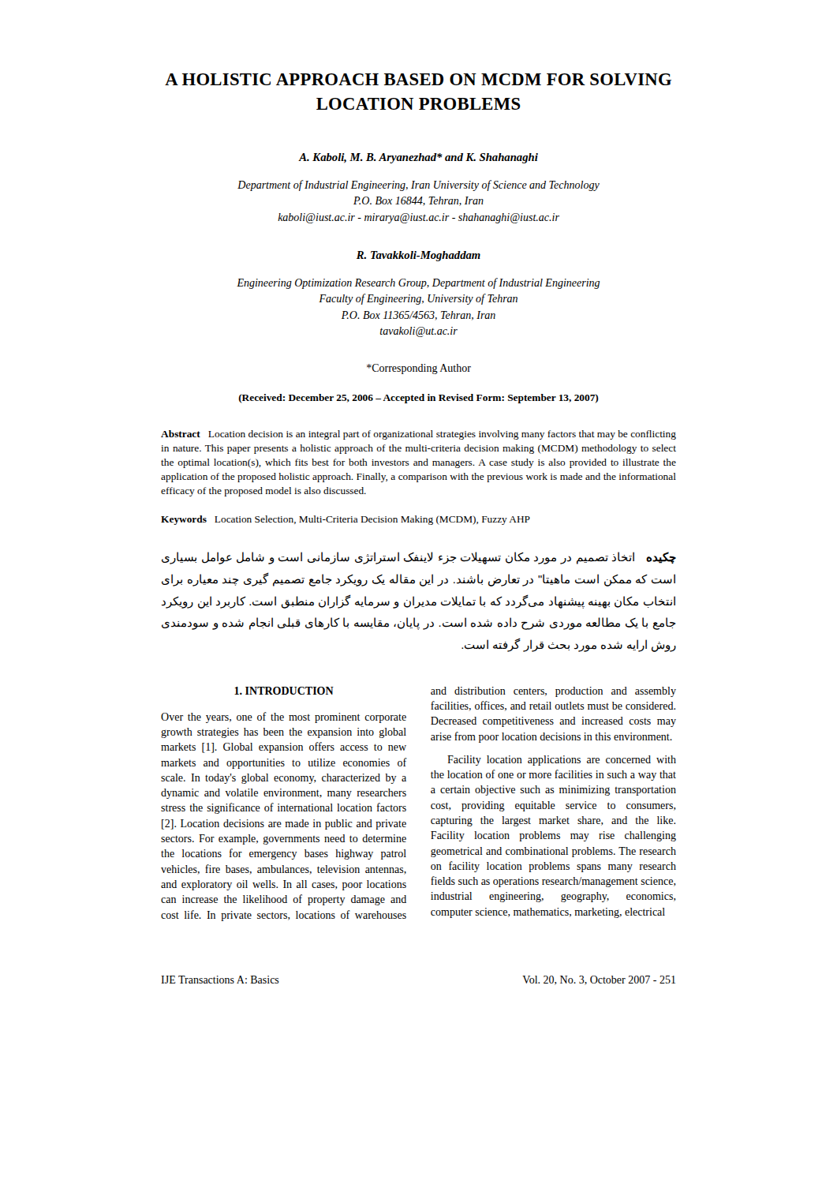A HOLISTIC APPROACH BASED ON MCDM FOR SOLVING
LOCATION PROBLEMS
A. Kaboli, M. B. Aryanezhad* and K. Shahanaghi
Department of Industrial Engineering, Iran University of Science and Technology
P.O. Box 16844, Tehran, Iran
kaboli@iust.ac.ir - mirarya@iust.ac.ir - shahanaghi@iust.ac.ir
R. Tavakkoli-Moghaddam
Engineering Optimization Research Group, Department of Industrial Engineering
Faculty of Engineering, University of Tehran
P.O. Box 11365/4563, Tehran, Iran
tavakoli@ut.ac.ir
*Corresponding Author
(Received: December 25, 2006 – Accepted in Revised Form: September 13, 2007)
Abstract Location decision is an integral part of organizational strategies involving many factors that may be conflicting in nature. This paper presents a holistic approach of the multi-criteria decision making (MCDM) methodology to select the optimal location(s), which fits best for both investors and managers. A case study is also provided to illustrate the application of the proposed holistic approach. Finally, a comparison with the previous work is made and the informational efficacy of the proposed model is also discussed.
Keywords Location Selection, Multi-Criteria Decision Making (MCDM), Fuzzy AHP
چکیده اتخاذ تصمیم در مورد مکان تسهیلات جزء لاینفک استراتژی سازمانی است و شامل عوامل بسیاری است که ممکن است ماهیتا" در تعارض باشند. در این مقاله یک رویکرد جامع تصمیم گیری چند معیاره برای انتخاب مکان بهینه پیشنهاد می‌گردد که با تمایلات مدیران و سرمایه گزاران منطبق است. کاربرد این رویکرد جامع با یک مطالعه موردی شرح داده شده است. در پایان، مقایسه با کارهای قبلی انجام شده و سودمندی روش ارایه شده مورد بحث قرار گرفته است.
1. INTRODUCTION
Over the years, one of the most prominent corporate growth strategies has been the expansion into global markets [1]. Global expansion offers access to new markets and opportunities to utilize economies of scale. In today's global economy, characterized by a dynamic and volatile environment, many researchers stress the significance of international location factors [2]. Location decisions are made in public and private sectors. For example, governments need to determine the locations for emergency bases highway patrol vehicles, fire bases, ambulances, television antennas, and exploratory oil wells. In all cases, poor locations can increase the likelihood of property damage and cost life. In private sectors, locations of warehouses and distribution centers, production and assembly facilities, offices, and retail outlets must be considered. Decreased competitiveness and increased costs may arise from poor location decisions in this environment.
Facility location applications are concerned with the location of one or more facilities in such a way that a certain objective such as minimizing transportation cost, providing equitable service to consumers, capturing the largest market share, and the like. Facility location problems may rise challenging geometrical and combinational problems. The research on facility location problems spans many research fields such as operations research/management science, industrial engineering, geography, economics, computer science, mathematics, marketing, electrical
IJE Transactions A: Basics
Vol. 20, No. 3, October 2007 - 251